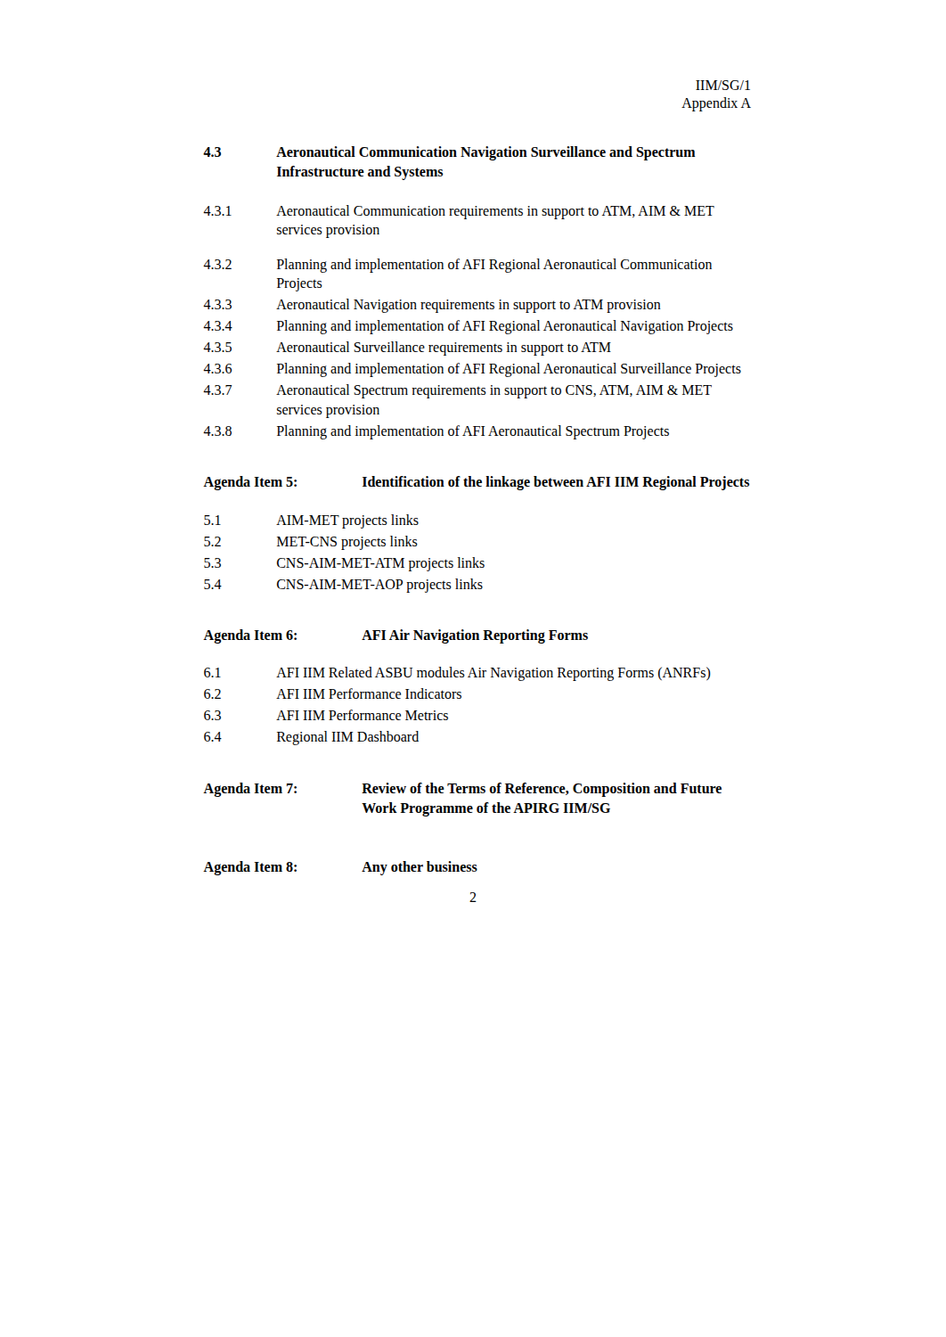IIM/SG/1
Appendix A
4.3
Aeronautical Communication Navigation Surveillance and Spectrum Infrastructure and Systems
4.3.1
Aeronautical Communication requirements in support to ATM, AIM & MET services provision
4.3.2
Planning and implementation of AFI Regional Aeronautical Communication Projects
4.3.3
Aeronautical Navigation requirements in support to ATM provision
4.3.4
Planning and implementation of AFI Regional Aeronautical Navigation Projects
4.3.5
Aeronautical Surveillance requirements in support to ATM
4.3.6
Planning and implementation of AFI Regional Aeronautical Surveillance Projects
4.3.7
Aeronautical Spectrum requirements in support to CNS, ATM, AIM & MET services provision
4.3.8
Planning and implementation of AFI Aeronautical Spectrum Projects
Agenda Item 5:
Identification of the linkage between AFI IIM Regional Projects
5.1
AIM-MET projects links
5.2
MET-CNS projects links
5.3
CNS-AIM-MET-ATM projects links
5.4
CNS-AIM-MET-AOP projects links
Agenda Item 6:
AFI Air Navigation Reporting Forms
6.1
AFI IIM Related ASBU modules Air Navigation Reporting Forms (ANRFs)
6.2
AFI IIM Performance Indicators
6.3
AFI IIM Performance Metrics
6.4
Regional IIM Dashboard
Agenda Item 7:
Review of the Terms of Reference, Composition and Future Work Programme of the APIRG IIM/SG
Agenda Item 8:
Any other business
2